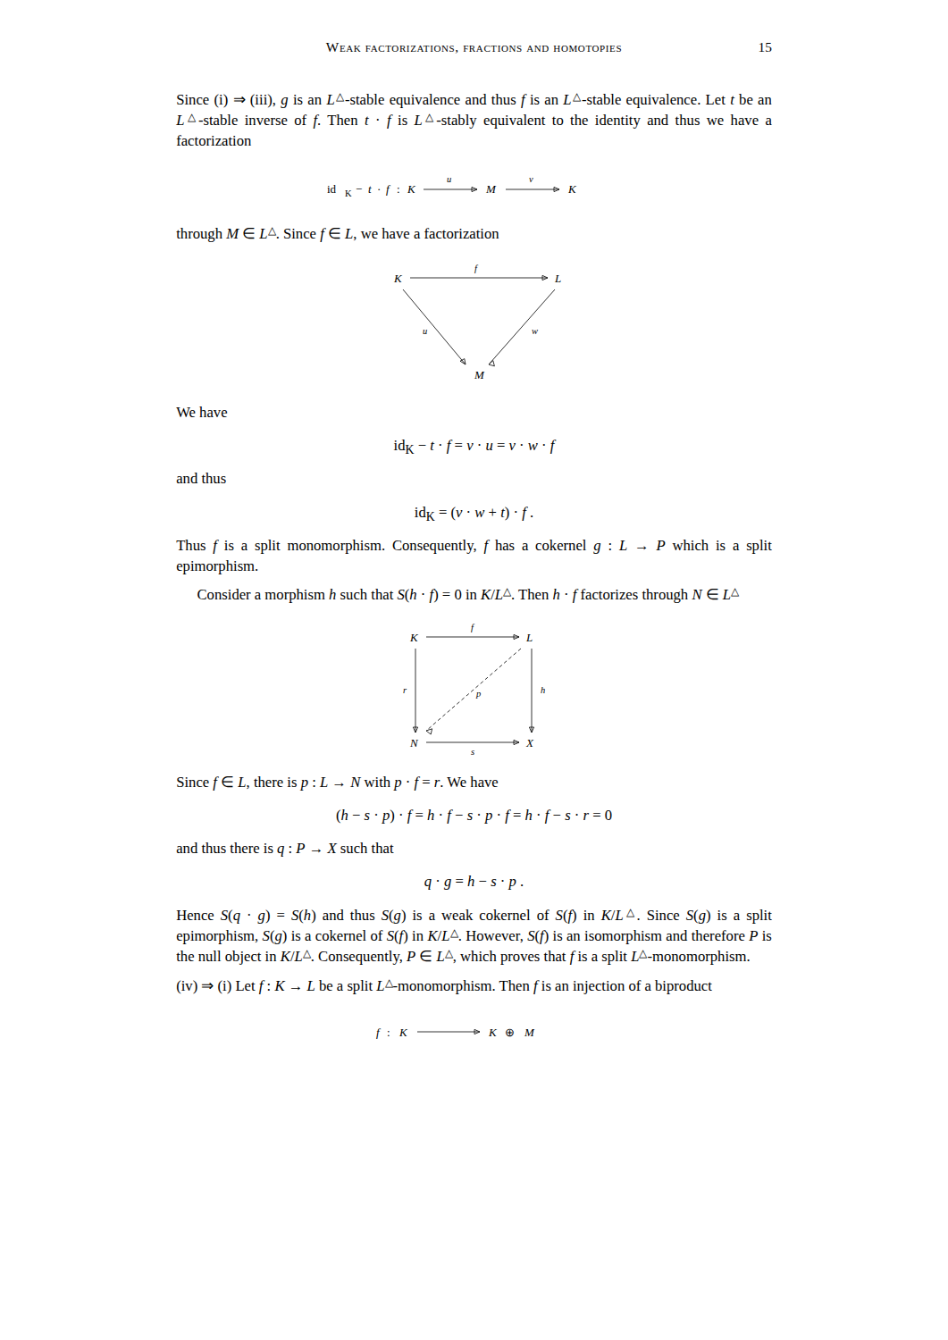Weak factorizations, fractions and homotopies 15
Since (i) ⇒ (iii), g is an L△-stable equivalence and thus f is an L△-stable equivalence. Let t be an L△-stable inverse of f. Then t · f is L△-stably equivalent to the identity and thus we have a factorization
id K − t · f : K u M v K
through M ∈ L△. Since f ∈ L, we have a factorization
K L M f u w
We have
idK − t · f = v · u = v · w · f
and thus
idK = (v · w + t) · f .
Thus f is a split monomorphism. Consequently, f has a cokernel g : L → P which is a split epimorphism.
Consider a morphism h such that S(h · f) = 0 in K/L△. Then h · f factorizes through N ∈ L△
K L N X f r h s p
Since f ∈ L, there is p : L → N with p · f = r. We have
(h − s · p) · f = h · f − s · p · f = h · f − s · r = 0
and thus there is q : P → X such that
q · g = h − s · p .
Hence S(q · g) = S(h) and thus S(g) is a weak cokernel of S(f) in K/L△. Since S(g) is a split epimorphism, S(g) is a cokernel of S(f) in K/L△. However, S(f) is an isomorphism and therefore P is the null object in K/L△. Consequently, P ∈ L△, which proves that f is a split L△-monomorphism.
(iv) ⇒ (i) Let f : K → L be a split L△-monomorphism. Then f is an injection of a biproduct
f : K K ⊕ M